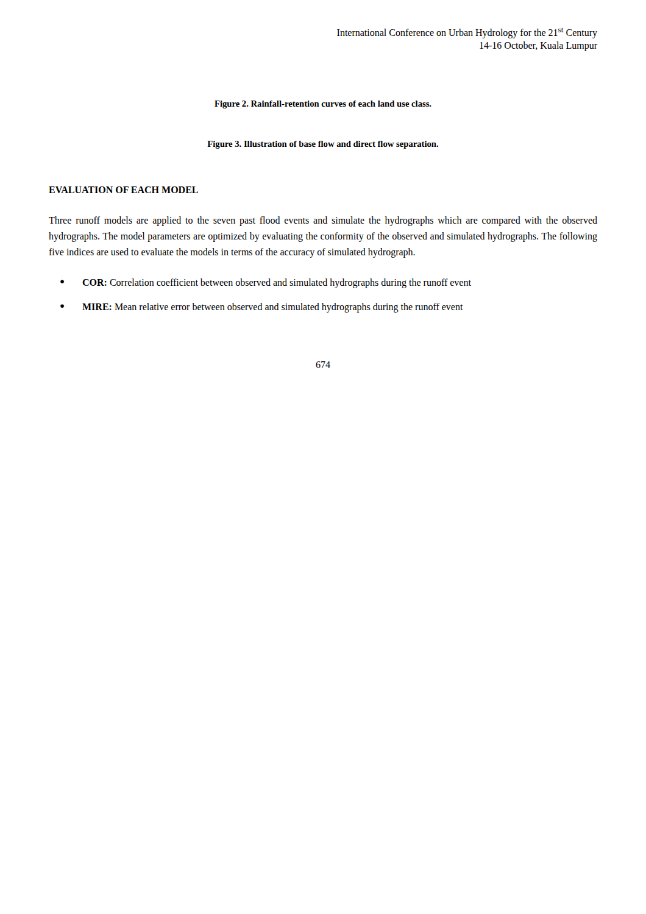International Conference on Urban Hydrology for the 21st Century
14-16 October, Kuala Lumpur
Figure 2. Rainfall-retention curves of each land use class.
Figure 3. Illustration of base flow and direct flow separation.
Evaluation of Each Model
Three runoff models are applied to the seven past flood events and simulate the hydrographs which are compared with the observed hydrographs. The model parameters are optimized by evaluating the conformity of the observed and simulated hydrographs. The following five indices are used to evaluate the models in terms of the accuracy of simulated hydrograph.
COR: Correlation coefficient between observed and simulated hydrographs during the runoff event
MIRE: Mean relative error between observed and simulated hydrographs during the runoff event
674